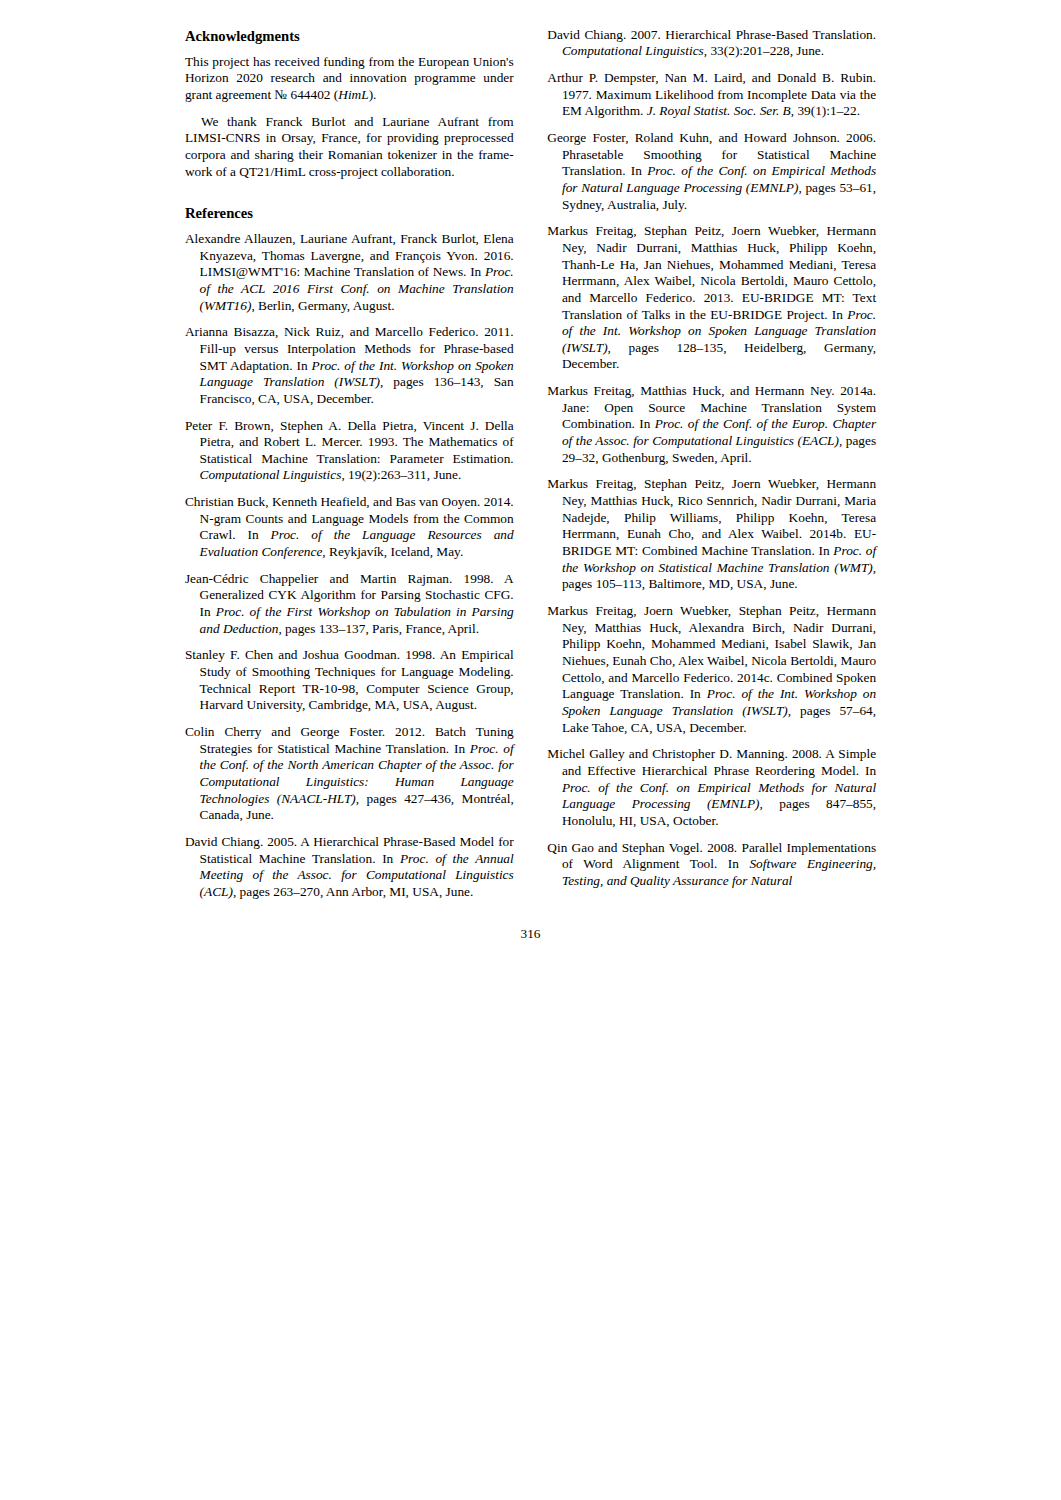Acknowledgments
This project has received funding from the European Union's Horizon 2020 research and innovation programme under grant agreement № 644402 (HimL).
We thank Franck Burlot and Lauriane Aufrant from LIMSI-CNRS in Orsay, France, for providing preprocessed corpora and sharing their Romanian tokenizer in the framework of a QT21/HimL cross-project collaboration.
References
Alexandre Allauzen, Lauriane Aufrant, Franck Burlot, Elena Knyazeva, Thomas Lavergne, and François Yvon. 2016. LIMSI@WMT'16: Machine Translation of News. In Proc. of the ACL 2016 First Conf. on Machine Translation (WMT16), Berlin, Germany, August.
Arianna Bisazza, Nick Ruiz, and Marcello Federico. 2011. Fill-up versus Interpolation Methods for Phrase-based SMT Adaptation. In Proc. of the Int. Workshop on Spoken Language Translation (IWSLT), pages 136–143, San Francisco, CA, USA, December.
Peter F. Brown, Stephen A. Della Pietra, Vincent J. Della Pietra, and Robert L. Mercer. 1993. The Mathematics of Statistical Machine Translation: Parameter Estimation. Computational Linguistics, 19(2):263–311, June.
Christian Buck, Kenneth Heafield, and Bas van Ooyen. 2014. N-gram Counts and Language Models from the Common Crawl. In Proc. of the Language Resources and Evaluation Conference, Reykjavík, Iceland, May.
Jean-Cédric Chappelier and Martin Rajman. 1998. A Generalized CYK Algorithm for Parsing Stochastic CFG. In Proc. of the First Workshop on Tabulation in Parsing and Deduction, pages 133–137, Paris, France, April.
Stanley F. Chen and Joshua Goodman. 1998. An Empirical Study of Smoothing Techniques for Language Modeling. Technical Report TR-10-98, Computer Science Group, Harvard University, Cambridge, MA, USA, August.
Colin Cherry and George Foster. 2012. Batch Tuning Strategies for Statistical Machine Translation. In Proc. of the Conf. of the North American Chapter of the Assoc. for Computational Linguistics: Human Language Technologies (NAACL-HLT), pages 427–436, Montréal, Canada, June.
David Chiang. 2005. A Hierarchical Phrase-Based Model for Statistical Machine Translation. In Proc. of the Annual Meeting of the Assoc. for Computational Linguistics (ACL), pages 263–270, Ann Arbor, MI, USA, June.
David Chiang. 2007. Hierarchical Phrase-Based Translation. Computational Linguistics, 33(2):201–228, June.
Arthur P. Dempster, Nan M. Laird, and Donald B. Rubin. 1977. Maximum Likelihood from Incomplete Data via the EM Algorithm. J. Royal Statist. Soc. Ser. B, 39(1):1–22.
George Foster, Roland Kuhn, and Howard Johnson. 2006. Phrasetable Smoothing for Statistical Machine Translation. In Proc. of the Conf. on Empirical Methods for Natural Language Processing (EMNLP), pages 53–61, Sydney, Australia, July.
Markus Freitag, Stephan Peitz, Joern Wuebker, Hermann Ney, Nadir Durrani, Matthias Huck, Philipp Koehn, Thanh-Le Ha, Jan Niehues, Mohammed Mediani, Teresa Herrmann, Alex Waibel, Nicola Bertoldi, Mauro Cettolo, and Marcello Federico. 2013. EU-BRIDGE MT: Text Translation of Talks in the EU-BRIDGE Project. In Proc. of the Int. Workshop on Spoken Language Translation (IWSLT), pages 128–135, Heidelberg, Germany, December.
Markus Freitag, Matthias Huck, and Hermann Ney. 2014a. Jane: Open Source Machine Translation System Combination. In Proc. of the Conf. of the Europ. Chapter of the Assoc. for Computational Linguistics (EACL), pages 29–32, Gothenburg, Sweden, April.
Markus Freitag, Stephan Peitz, Joern Wuebker, Hermann Ney, Matthias Huck, Rico Sennrich, Nadir Durrani, Maria Nadejde, Philip Williams, Philipp Koehn, Teresa Herrmann, Eunah Cho, and Alex Waibel. 2014b. EU-BRIDGE MT: Combined Machine Translation. In Proc. of the Workshop on Statistical Machine Translation (WMT), pages 105–113, Baltimore, MD, USA, June.
Markus Freitag, Joern Wuebker, Stephan Peitz, Hermann Ney, Matthias Huck, Alexandra Birch, Nadir Durrani, Philipp Koehn, Mohammed Mediani, Isabel Slawik, Jan Niehues, Eunah Cho, Alex Waibel, Nicola Bertoldi, Mauro Cettolo, and Marcello Federico. 2014c. Combined Spoken Language Translation. In Proc. of the Int. Workshop on Spoken Language Translation (IWSLT), pages 57–64, Lake Tahoe, CA, USA, December.
Michel Galley and Christopher D. Manning. 2008. A Simple and Effective Hierarchical Phrase Reordering Model. In Proc. of the Conf. on Empirical Methods for Natural Language Processing (EMNLP), pages 847–855, Honolulu, HI, USA, October.
Qin Gao and Stephan Vogel. 2008. Parallel Implementations of Word Alignment Tool. In Software Engineering, Testing, and Quality Assurance for Natural
316